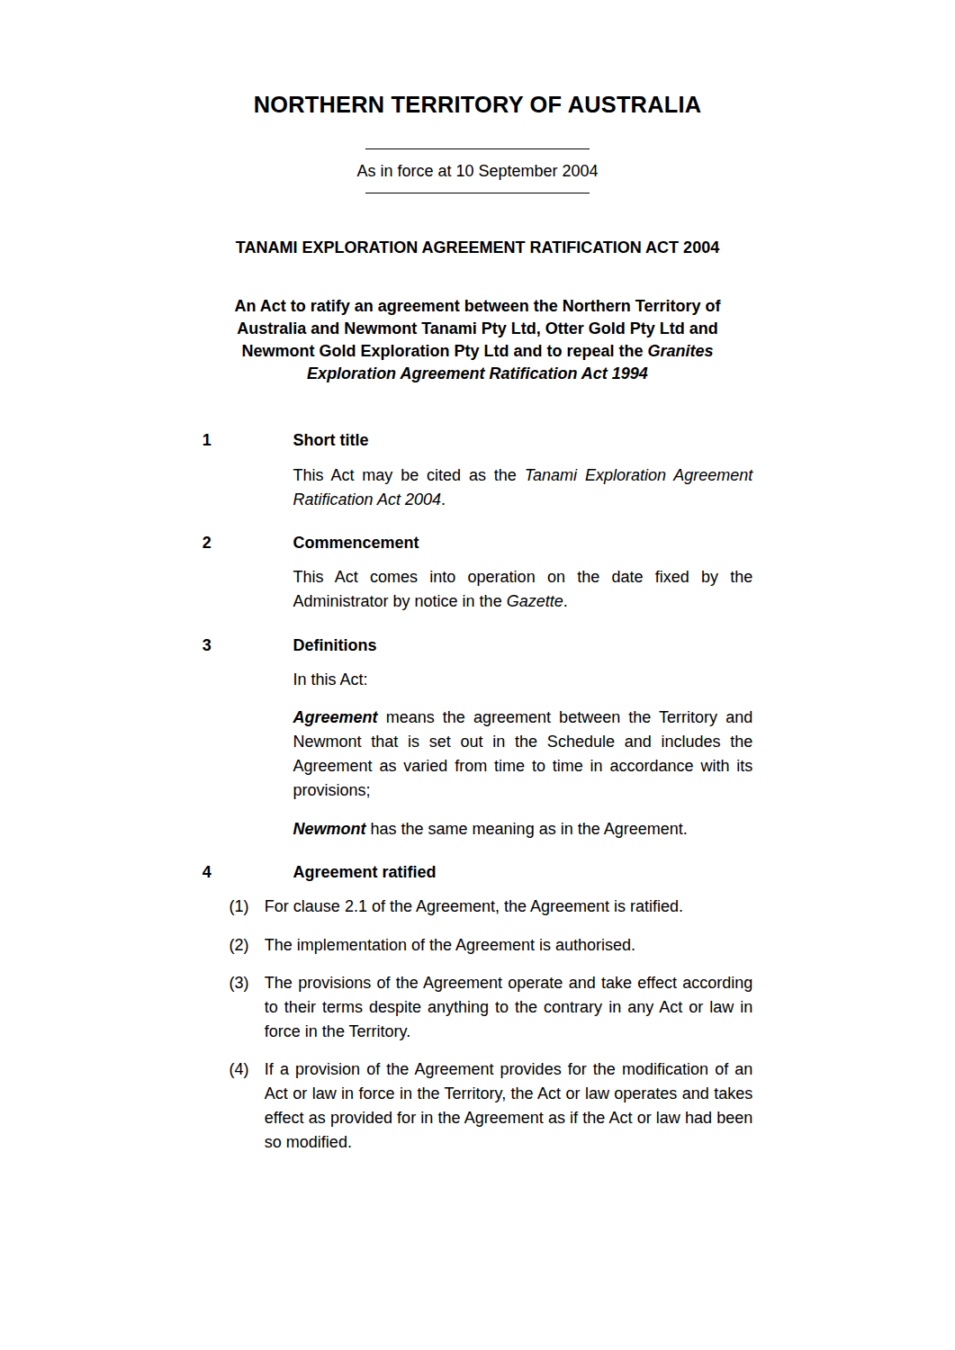NORTHERN TERRITORY OF AUSTRALIA
As in force at 10 September 2004
TANAMI EXPLORATION AGREEMENT RATIFICATION ACT 2004
An Act to ratify an agreement between the Northern Territory of Australia and Newmont Tanami Pty Ltd, Otter Gold Pty Ltd and Newmont Gold Exploration Pty Ltd and to repeal the Granites Exploration Agreement Ratification Act 1994
1 Short title
This Act may be cited as the Tanami Exploration Agreement Ratification Act 2004.
2 Commencement
This Act comes into operation on the date fixed by the Administrator by notice in the Gazette.
3 Definitions
In this Act:
Agreement means the agreement between the Territory and Newmont that is set out in the Schedule and includes the Agreement as varied from time to time in accordance with its provisions;
Newmont has the same meaning as in the Agreement.
4 Agreement ratified
(1) For clause 2.1 of the Agreement, the Agreement is ratified.
(2) The implementation of the Agreement is authorised.
(3) The provisions of the Agreement operate and take effect according to their terms despite anything to the contrary in any Act or law in force in the Territory.
(4) If a provision of the Agreement provides for the modification of an Act or law in force in the Territory, the Act or law operates and takes effect as provided for in the Agreement as if the Act or law had been so modified.